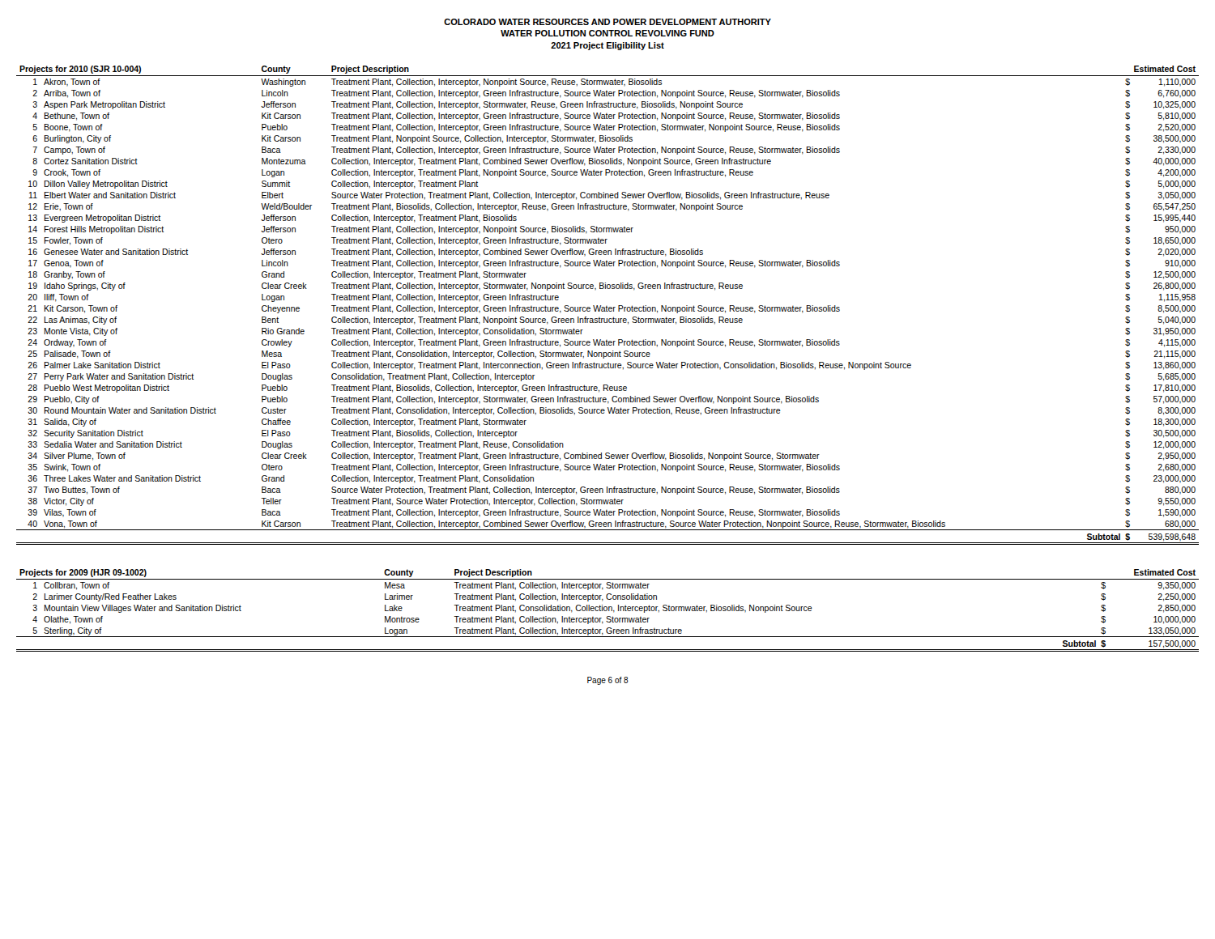COLORADO WATER RESOURCES AND POWER DEVELOPMENT AUTHORITY
WATER POLLUTION CONTROL REVOLVING FUND
2021 Project Eligibility List
| Projects for 2010 (SJR 10-004) | County | Project Description | Estimated Cost |
| --- | --- | --- | --- |
| 1 | Akron, Town of | Washington | Treatment Plant, Collection, Interceptor, Nonpoint Source, Reuse, Stormwater, Biosolids | $ | 1,110,000 |
| 2 | Arriba, Town of | Lincoln | Treatment Plant, Collection, Interceptor, Green Infrastructure, Source Water Protection, Nonpoint Source, Reuse, Stormwater, Biosolids | $ | 6,760,000 |
| 3 | Aspen Park Metropolitan District | Jefferson | Treatment Plant, Collection, Interceptor, Stormwater, Reuse, Green Infrastructure, Biosolids, Nonpoint Source | $ | 10,325,000 |
| 4 | Bethune, Town of | Kit Carson | Treatment Plant, Collection, Interceptor, Green Infrastructure, Source Water Protection, Nonpoint Source, Reuse, Stormwater, Biosolids | $ | 5,810,000 |
| 5 | Boone, Town of | Pueblo | Treatment Plant, Collection, Interceptor, Green Infrastructure, Source Water Protection, Stormwater, Nonpoint Source, Reuse, Biosolids | $ | 2,520,000 |
| 6 | Burlington, City of | Kit Carson | Treatment Plant, Nonpoint Source, Collection, Interceptor, Stormwater, Biosolids | $ | 38,500,000 |
| 7 | Campo, Town of | Baca | Treatment Plant, Collection, Interceptor, Green Infrastructure, Source Water Protection, Nonpoint Source, Reuse, Stormwater, Biosolids | $ | 2,330,000 |
| 8 | Cortez Sanitation District | Montezuma | Collection, Interceptor, Treatment Plant, Combined Sewer Overflow, Biosolids, Nonpoint Source, Green Infrastructure | $ | 40,000,000 |
| 9 | Crook, Town of | Logan | Collection, Interceptor, Treatment Plant, Nonpoint Source, Source Water Protection, Green Infrastructure, Reuse | $ | 4,200,000 |
| 10 | Dillon Valley Metropolitan District | Summit | Collection, Interceptor, Treatment Plant | $ | 5,000,000 |
| 11 | Elbert Water and Sanitation District | Elbert | Source Water Protection, Treatment Plant, Collection, Interceptor, Combined Sewer Overflow, Biosolids, Green Infrastructure, Reuse | $ | 3,050,000 |
| 12 | Erie, Town of | Weld/Boulder | Treatment Plant, Biosolids, Collection, Interceptor, Reuse, Green Infrastructure, Stormwater, Nonpoint Source | $ | 65,547,250 |
| 13 | Evergreen Metropolitan District | Jefferson | Collection, Interceptor, Treatment Plant, Biosolids | $ | 15,995,440 |
| 14 | Forest Hills Metropolitan District | Jefferson | Treatment Plant, Collection, Interceptor, Nonpoint Source, Biosolids, Stormwater | $ | 950,000 |
| 15 | Fowler, Town of | Otero | Treatment Plant, Collection, Interceptor, Green Infrastructure, Stormwater | $ | 18,650,000 |
| 16 | Genesee Water and Sanitation District | Jefferson | Treatment Plant, Collection, Interceptor, Combined Sewer Overflow, Green Infrastructure, Biosolids | $ | 2,020,000 |
| 17 | Genoa, Town of | Lincoln | Treatment Plant, Collection, Interceptor, Green Infrastructure, Source Water Protection, Nonpoint Source, Reuse, Stormwater, Biosolids | $ | 910,000 |
| 18 | Granby, Town of | Grand | Collection, Interceptor, Treatment Plant, Stormwater | $ | 12,500,000 |
| 19 | Idaho Springs, City of | Clear Creek | Treatment Plant, Collection, Interceptor, Stormwater, Nonpoint Source, Biosolids, Green Infrastructure, Reuse | $ | 26,800,000 |
| 20 | Iliff, Town of | Logan | Treatment Plant, Collection, Interceptor, Green Infrastructure | $ | 1,115,958 |
| 21 | Kit Carson, Town of | Cheyenne | Treatment Plant, Collection, Interceptor, Green Infrastructure, Source Water Protection, Nonpoint Source, Reuse, Stormwater, Biosolids | $ | 8,500,000 |
| 22 | Las Animas, City of | Bent | Collection, Interceptor, Treatment Plant, Nonpoint Source, Green Infrastructure, Stormwater, Biosolids, Reuse | $ | 5,040,000 |
| 23 | Monte Vista, City of | Rio Grande | Treatment Plant, Collection, Interceptor, Consolidation, Stormwater | $ | 31,950,000 |
| 24 | Ordway, Town of | Crowley | Collection, Interceptor, Treatment Plant, Green Infrastructure, Source Water Protection, Nonpoint Source, Reuse, Stormwater, Biosolids | $ | 4,115,000 |
| 25 | Palisade, Town of | Mesa | Treatment Plant, Consolidation, Interceptor, Collection, Stormwater, Nonpoint Source | $ | 21,115,000 |
| 26 | Palmer Lake Sanitation District | El Paso | Collection, Interceptor, Treatment Plant, Interconnection, Green Infrastructure, Source Water Protection, Consolidation, Biosolids, Reuse, Nonpoint Source | $ | 13,860,000 |
| 27 | Perry Park Water and Sanitation District | Douglas | Consolidation, Treatment Plant, Collection, Interceptor | $ | 5,685,000 |
| 28 | Pueblo West Metropolitan District | Pueblo | Treatment Plant, Biosolids, Collection, Interceptor, Green Infrastructure, Reuse | $ | 17,810,000 |
| 29 | Pueblo, City of | Pueblo | Treatment Plant, Collection, Interceptor, Stormwater, Green Infrastructure, Combined Sewer Overflow, Nonpoint Source, Biosolids | $ | 57,000,000 |
| 30 | Round Mountain Water and Sanitation District | Custer | Treatment Plant, Consolidation, Interceptor, Collection, Biosolids, Source Water Protection, Reuse, Green Infrastructure | $ | 8,300,000 |
| 31 | Salida, City of | Chaffee | Collection, Interceptor, Treatment Plant, Stormwater | $ | 18,300,000 |
| 32 | Security Sanitation District | El Paso | Treatment Plant, Biosolids, Collection, Interceptor | $ | 30,500,000 |
| 33 | Sedalia Water and Sanitation District | Douglas | Collection, Interceptor, Treatment Plant, Reuse, Consolidation | $ | 12,000,000 |
| 34 | Silver Plume, Town of | Clear Creek | Collection, Interceptor, Treatment Plant, Green Infrastructure, Combined Sewer Overflow, Biosolids, Nonpoint Source, Stormwater | $ | 2,950,000 |
| 35 | Swink, Town of | Otero | Treatment Plant, Collection, Interceptor, Green Infrastructure, Source Water Protection, Nonpoint Source, Reuse, Stormwater, Biosolids | $ | 2,680,000 |
| 36 | Three Lakes Water and Sanitation District | Grand | Collection, Interceptor, Treatment Plant, Consolidation | $ | 23,000,000 |
| 37 | Two Buttes, Town of | Baca | Source Water Protection, Treatment Plant, Collection, Interceptor, Green Infrastructure, Nonpoint Source, Reuse, Stormwater, Biosolids | $ | 880,000 |
| 38 | Victor, City of | Teller | Treatment Plant, Source Water Protection, Interceptor, Collection, Stormwater | $ | 9,550,000 |
| 39 | Vilas, Town of | Baca | Treatment Plant, Collection, Interceptor, Green Infrastructure, Source Water Protection, Nonpoint Source, Reuse, Stormwater, Biosolids | $ | 1,590,000 |
| 40 | Vona, Town of | Kit Carson | Treatment Plant, Collection, Interceptor, Combined Sewer Overflow, Green Infrastructure, Source Water Protection, Nonpoint Source, Reuse, Stormwater, Biosolids | $ | 680,000 |
| | Subtotal $ | 539,598,648 |
| Projects for 2009 (HJR 09-1002) | County | Project Description | Estimated Cost |
| --- | --- | --- | --- |
| 1 | Collbran, Town of | Mesa | Treatment Plant, Collection, Interceptor, Stormwater | $ | 9,350,000 |
| 2 | Larimer County/Red Feather Lakes | Larimer | Treatment Plant, Collection, Interceptor, Consolidation | $ | 2,250,000 |
| 3 | Mountain View Villages Water and Sanitation District | Lake | Treatment Plant, Consolidation, Collection, Interceptor, Stormwater, Biosolids, Nonpoint Source | $ | 2,850,000 |
| 4 | Olathe, Town of | Montrose | Treatment Plant, Collection, Interceptor, Stormwater | $ | 10,000,000 |
| 5 | Sterling, City of | Logan | Treatment Plant, Collection, Interceptor, Green Infrastructure | $ | 133,050,000 |
| | Subtotal $ | 157,500,000 |
Page 6 of 8